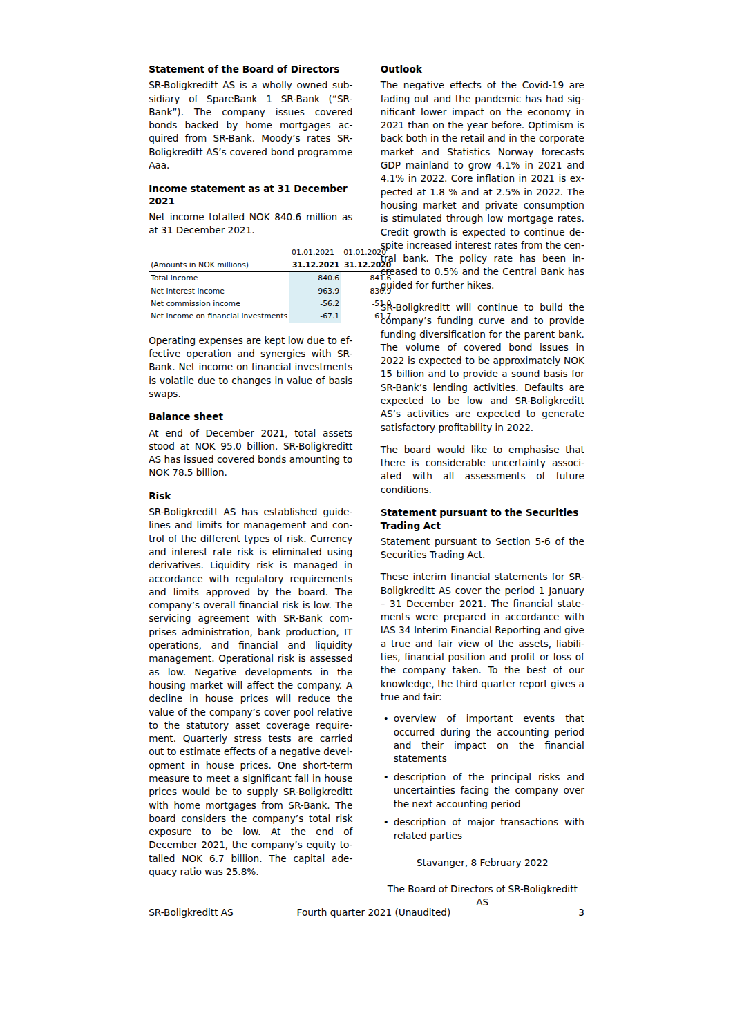Statement of the Board of Directors
SR-Boligkreditt AS is a wholly owned subsidiary of SpareBank 1 SR-Bank (“SR-Bank”). The company issues covered bonds backed by home mortgages acquired from SR-Bank. Moody’s rates SR-Boligkreditt AS’s covered bond programme Aaa.
Income statement as at 31 December 2021
Net income totalled NOK 840.6 million as at 31 December 2021.
| | 01.01.2021 - | 01.01.2020 - |
| --- | --- | --- |
| (Amounts in NOK millions) | 31.12.2021 | 31.12.2020 |
| Total income | 840.6 | 841.6 |
| Net interest income | 963.9 | 830.9 |
| Net commission income | -56.2 | -51.0 |
| Net income on financial investments | -67.1 | 61.7 |
Operating expenses are kept low due to effective operation and synergies with SR-Bank. Net income on financial investments is volatile due to changes in value of basis swaps.
Balance sheet
At end of December 2021, total assets stood at NOK 95.0 billion. SR-Boligkreditt AS has issued covered bonds amounting to NOK 78.5 billion.
Risk
SR-Boligkreditt AS has established guidelines and limits for management and control of the different types of risk. Currency and interest rate risk is eliminated using derivatives. Liquidity risk is managed in accordance with regulatory requirements and limits approved by the board. The company’s overall financial risk is low. The servicing agreement with SR-Bank comprises administration, bank production, IT operations, and financial and liquidity management. Operational risk is assessed as low. Negative developments in the housing market will affect the company. A decline in house prices will reduce the value of the company’s cover pool relative to the statutory asset coverage requirement. Quarterly stress tests are carried out to estimate effects of a negative development in house prices. One short-term measure to meet a significant fall in house prices would be to supply SR-Boligkreditt with home mortgages from SR-Bank. The board considers the company’s total risk exposure to be low. At the end of December 2021, the company’s equity totalled NOK 6.7 billion. The capital adequacy ratio was 25.8%.
Outlook
The negative effects of the Covid-19 are fading out and the pandemic has had significant lower impact on the economy in 2021 than on the year before. Optimism is back both in the retail and in the corporate market and Statistics Norway forecasts GDP mainland to grow 4.1% in 2021 and 4.1% in 2022. Core inflation in 2021 is expected at 1.8 % and at 2.5% in 2022. The housing market and private consumption is stimulated through low mortgage rates. Credit growth is expected to continue despite increased interest rates from the central bank. The policy rate has been increased to 0.5% and the Central Bank has guided for further hikes.
SR-Boligkreditt will continue to build the company’s funding curve and to provide funding diversification for the parent bank. The volume of covered bond issues in 2022 is expected to be approximately NOK 15 billion and to provide a sound basis for SR-Bank’s lending activities. Defaults are expected to be low and SR-Boligkreditt AS’s activities are expected to generate satisfactory profitability in 2022.
The board would like to emphasise that there is considerable uncertainty associated with all assessments of future conditions.
Statement pursuant to the Securities Trading Act
Statement pursuant to Section 5-6 of the Securities Trading Act.
These interim financial statements for SR-Boligkreditt AS cover the period 1 January – 31 December 2021. The financial statements were prepared in accordance with IAS 34 Interim Financial Reporting and give a true and fair view of the assets, liabilities, financial position and profit or loss of the company taken. To the best of our knowledge, the third quarter report gives a true and fair:
overview of important events that occurred during the accounting period and their impact on the financial statements
description of the principal risks and uncertainties facing the company over the next accounting period
description of major transactions with related parties
Stavanger, 8 February 2022
The Board of Directors of SR-Boligkreditt AS
SR-Boligkreditt AS
Fourth quarter 2021 (Unaudited)
3